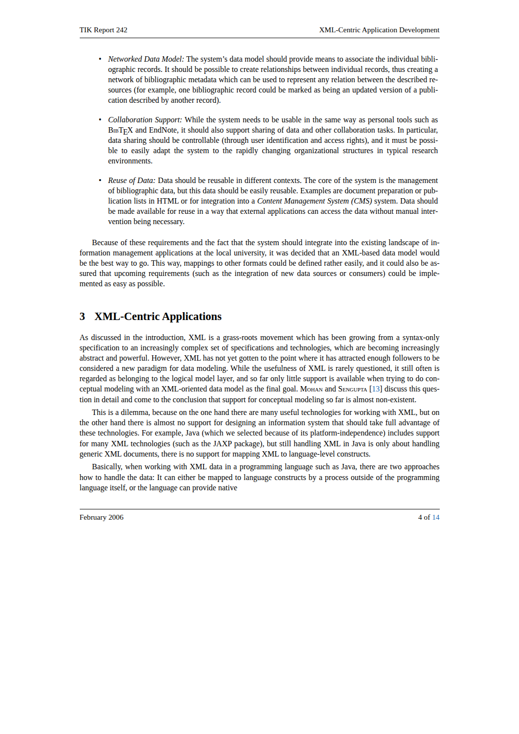TIK Report 242
XML-Centric Application Development
Networked Data Model: The system’s data model should provide means to associate the individual bibliographic records. It should be possible to create relationships between individual records, thus creating a network of bibliographic metadata which can be used to represent any relation between the described resources (for example, one bibliographic record could be marked as being an updated version of a publication described by another record).
Collaboration Support: While the system needs to be usable in the same way as personal tools such as Bib TEX and EndNote, it should also support sharing of data and other collaboration tasks. In particular, data sharing should be controllable (through user identification and access rights), and it must be possible to easily adapt the system to the rapidly changing organizational structures in typical research environments.
Reuse of Data: Data should be reusable in different contexts. The core of the system is the management of bibliographic data, but this data should be easily reusable. Examples are document preparation or publication lists in HTML or for integration into a Content Management System (CMS) system. Data should be made available for reuse in a way that external applications can access the data without manual intervention being necessary.
Because of these requirements and the fact that the system should integrate into the existing landscape of information management applications at the local university, it was decided that an XML-based data model would be the best way to go. This way, mappings to other formats could be defined rather easily, and it could also be assured that upcoming requirements (such as the integration of new data sources or consumers) could be implemented as easy as possible.
3 XML-Centric Applications
As discussed in the introduction, XML is a grass-roots movement which has been growing from a syntax-only specification to an increasingly complex set of specifications and technologies, which are becoming increasingly abstract and powerful. However, XML has not yet gotten to the point where it has attracted enough followers to be considered a new paradigm for data modeling. While the usefulness of XML is rarely questioned, it still often is regarded as belonging to the logical model layer, and so far only little support is available when trying to do conceptual modeling with an XML-oriented data model as the final goal. Mohan and Sengupta [13] discuss this question in detail and come to the conclusion that support for conceptual modeling so far is almost non-existent.
This is a dilemma, because on the one hand there are many useful technologies for working with XML, but on the other hand there is almost no support for designing an information system that should take full advantage of these technologies. For example, Java (which we selected because of its platform-independence) includes support for many XML technologies (such as the JAXP package), but still handling XML in Java is only about handling generic XML documents, there is no support for mapping XML to language-level constructs.
Basically, when working with XML data in a programming language such as Java, there are two approaches how to handle the data: It can either be mapped to language constructs by a process outside of the programming language itself, or the language can provide native
February 2006
4 of 14